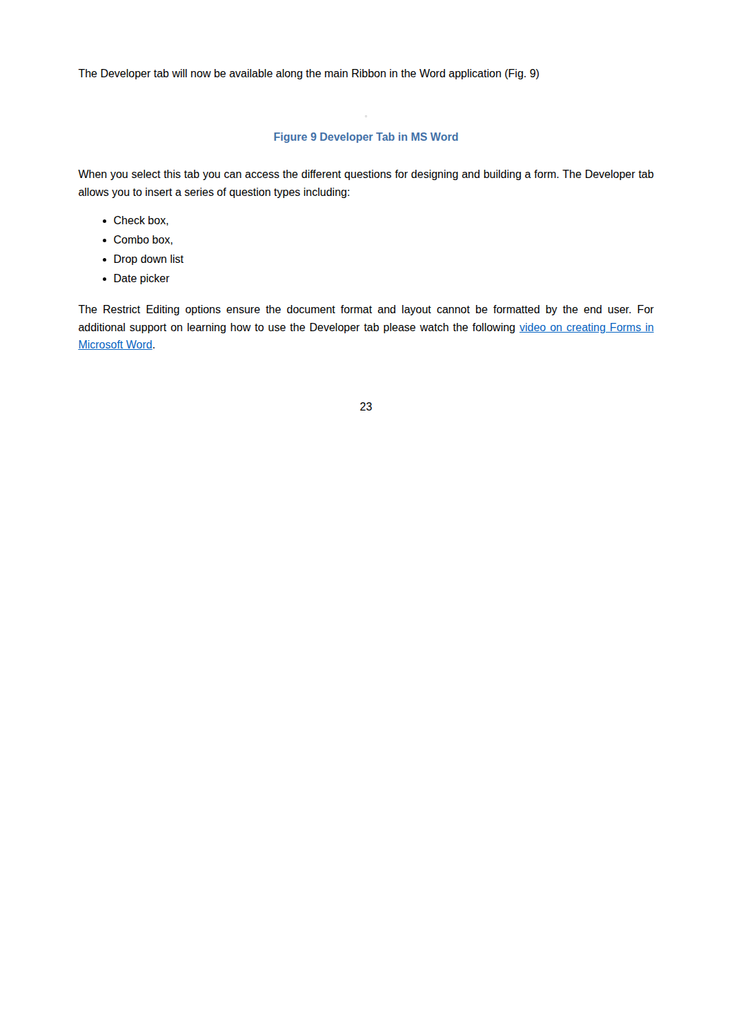The Developer tab will now be available along the main Ribbon in the Word application (Fig. 9)
Figure 9 Developer Tab in MS Word
When you select this tab you can access the different questions for designing and building a form. The Developer tab allows you to insert a series of question types including:
Check box,
Combo box,
Drop down list
Date picker
The Restrict Editing options ensure the document format and layout cannot be formatted by the end user. For additional support on learning how to use the Developer tab please watch the following video on creating Forms in Microsoft Word.
23